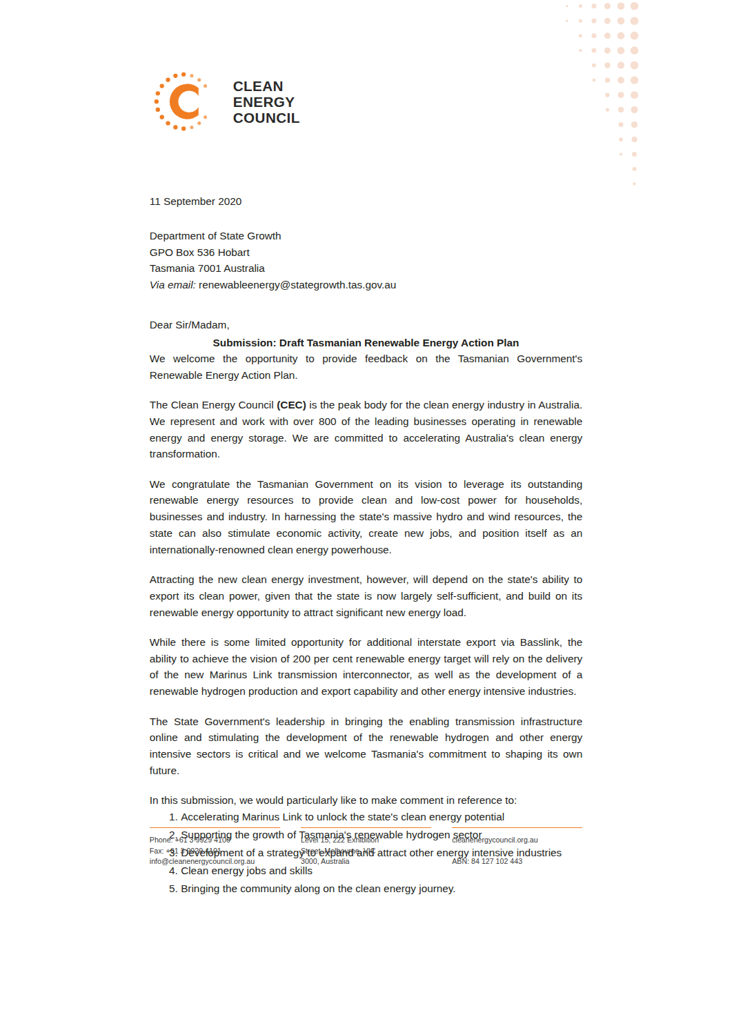Clean
Energy
Council
11 September 2020
Department of State Growth
GPO Box 536 Hobart
Tasmania 7001 Australia
Via email: renewableenergy@stategrowth.tas.gov.au
Dear Sir/Madam,
Submission: Draft Tasmanian Renewable Energy Action Plan
We welcome the opportunity to provide feedback on the Tasmanian Government's Renewable Energy Action Plan.
The Clean Energy Council (CEC) is the peak body for the clean energy industry in Australia. We represent and work with over 800 of the leading businesses operating in renewable energy and energy storage. We are committed to accelerating Australia's clean energy transformation.
We congratulate the Tasmanian Government on its vision to leverage its outstanding renewable energy resources to provide clean and low-cost power for households, businesses and industry. In harnessing the state's massive hydro and wind resources, the state can also stimulate economic activity, create new jobs, and position itself as an internationally-renowned clean energy powerhouse.
Attracting the new clean energy investment, however, will depend on the state's ability to export its clean power, given that the state is now largely self-sufficient, and build on its renewable energy opportunity to attract significant new energy load.
While there is some limited opportunity for additional interstate export via Basslink, the ability to achieve the vision of 200 per cent renewable energy target will rely on the delivery of the new Marinus Link transmission interconnector, as well as the development of a renewable hydrogen production and export capability and other energy intensive industries.
The State Government's leadership in bringing the enabling transmission infrastructure online and stimulating the development of the renewable hydrogen and other energy intensive sectors is critical and we welcome Tasmania's commitment to shaping its own future.
In this submission, we would particularly like to make comment in reference to:
Accelerating Marinus Link to unlock the state's clean energy potential
Supporting the growth of Tasmania's renewable hydrogen sector
Development of a strategy to expand and attract other energy intensive industries
Clean energy jobs and skills
Bringing the community along on the clean energy journey.
Phone: +61 3 9929 4100
Fax: +61 3 9929 4101
info@cleanenergycouncil.org.au
Level 15, 222 Exhibition
Street, Melbourne, VIC
3000, Australia
cleanenergycouncil.org.au
ABN: 84 127 102 443